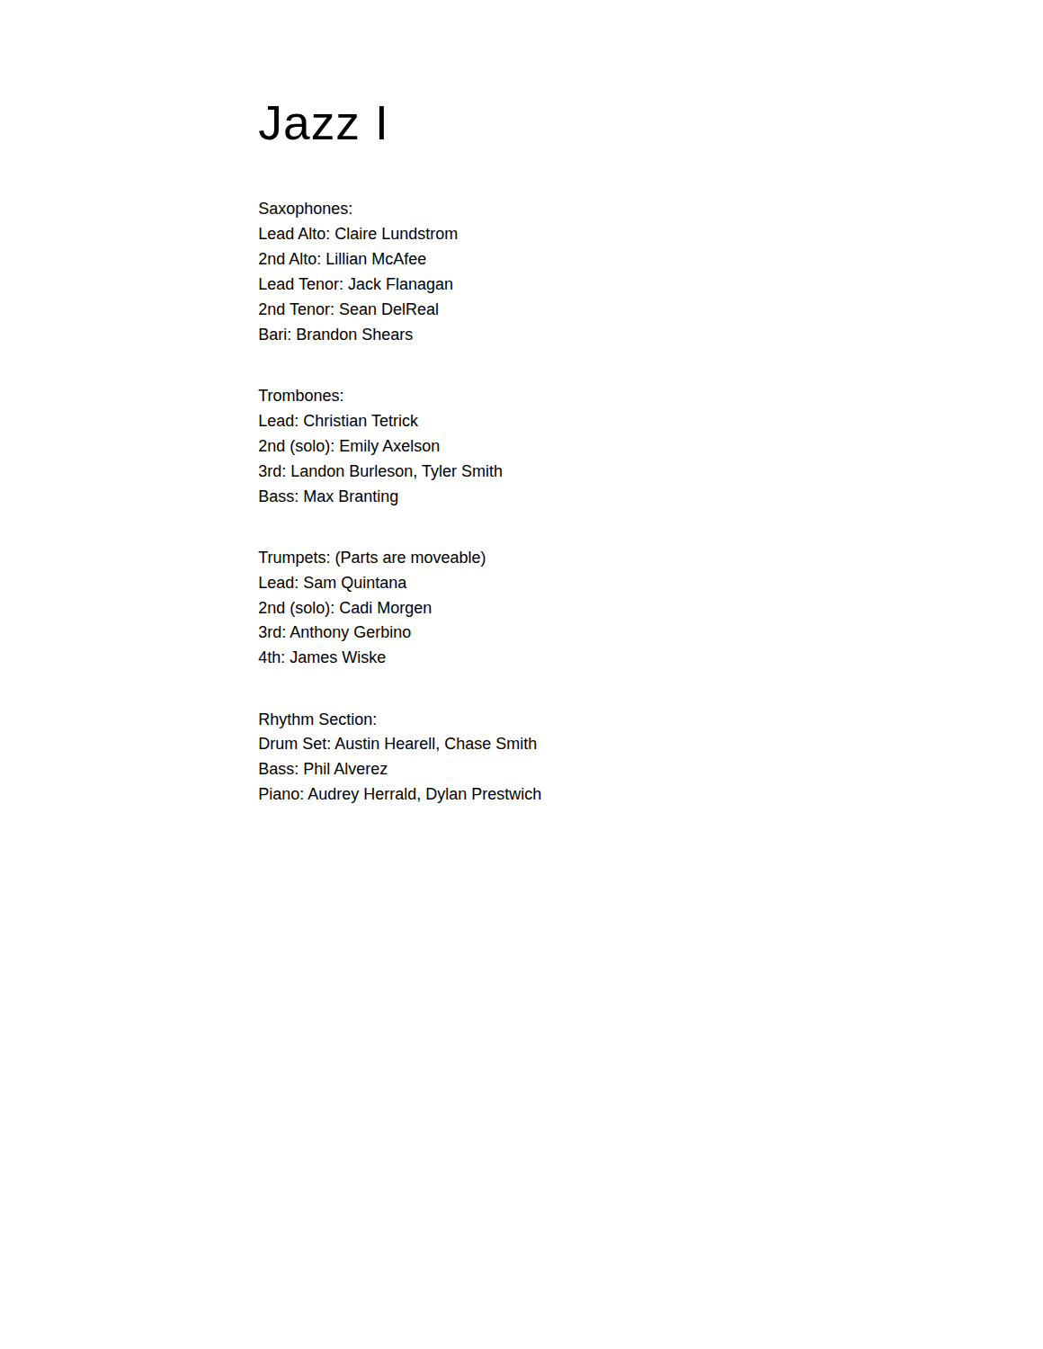Jazz I
Saxophones:
Lead Alto: Claire Lundstrom
2nd Alto: Lillian McAfee
Lead Tenor: Jack Flanagan
2nd Tenor: Sean DelReal
Bari: Brandon Shears
Trombones:
Lead: Christian Tetrick
2nd (solo): Emily Axelson
3rd: Landon Burleson, Tyler Smith
Bass: Max Branting
Trumpets: (Parts are moveable)
Lead: Sam Quintana
2nd (solo): Cadi Morgen
3rd: Anthony Gerbino
4th: James Wiske
Rhythm Section:
Drum Set: Austin Hearell, Chase Smith
Bass: Phil Alverez
Piano: Audrey Herrald, Dylan Prestwich